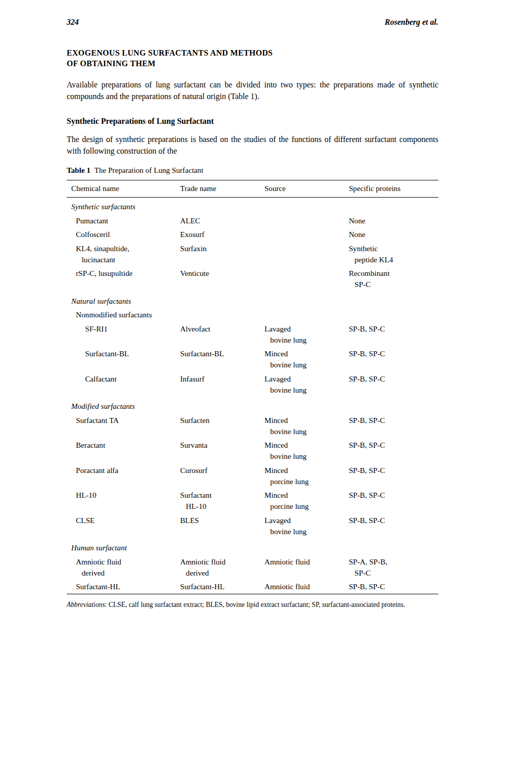324 Rosenberg et al.
Exogenous Lung Surfactants and Methods
of Obtaining Them
Available preparations of lung surfactant can be divided into two types: the preparations made of synthetic compounds and the preparations of natural origin (Table 1).
Synthetic Preparations of Lung Surfactant
The design of synthetic preparations is based on the studies of the functions of different surfactant components with following construction of the
Table 1 The Preparation of Lung Surfactant
| Chemical name | Trade name | Source | Specific proteins |
| --- | --- | --- | --- |
| Synthetic surfactants |
| Pumactant | ALEC | | None |
| Colfosceril | Exosurf | | None |
| KL4, sinapultide, lucinactant | Surfaxin | | Synthetic peptide KL4 |
| rSP-C, lusupultide | Venticute | | Recombinant SP-C |
| Natural surfactants |
| Nonmodified surfactants |
| SF-RI1 | Alveofact | Lavaged bovine lung | SP-B, SP-C |
| Surfactant-BL | Surfactant-BL | Minced bovine lung | SP-B, SP-C |
| Calfactant | Infasurf | Lavaged bovine lung | SP-B, SP-C |
| Modified surfactants |
| Surfactant TA | Surfacten | Minced bovine lung | SP-B, SP-C |
| Beractant | Survanta | Minced bovine lung | SP-B, SP-C |
| Poractant alfa | Curosurf | Minced porcine lung | SP-B, SP-C |
| HL-10 | Surfactant HL-10 | Minced porcine lung | SP-B, SP-C |
| CLSE | BLES | Lavaged bovine lung | SP-B, SP-C |
| Human surfactant |
| Amniotic fluid derived | Amniotic fluid derived | Amniotic fluid | SP-A, SP-B, SP-C |
| Surfactant-HL | Surfactant-HL | Amniotic fluid | SP-B, SP-C |
Abbreviations: CLSE, calf lung surfactant extract; BLES, bovine lipid extract surfactant; SP, surfactant-associated proteins.